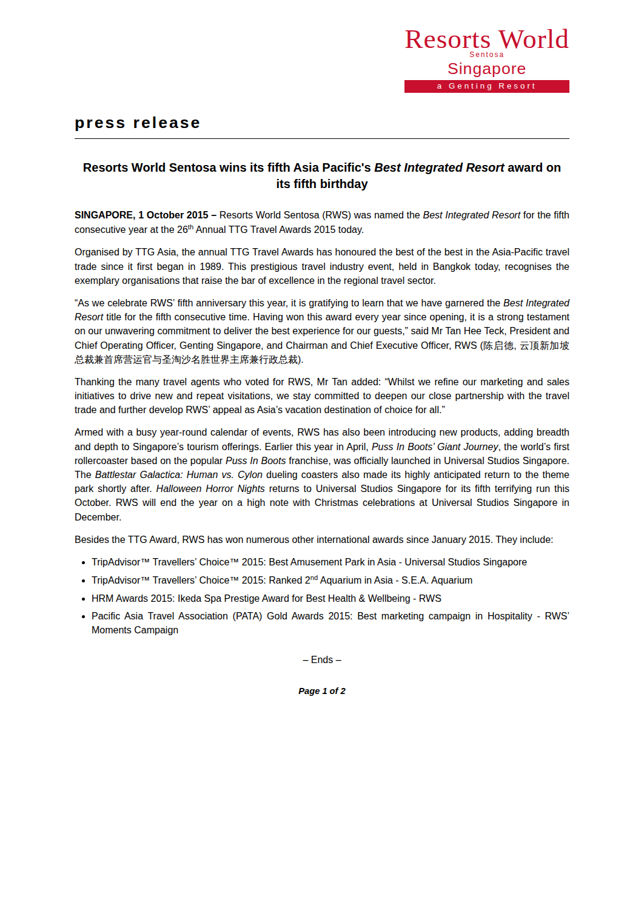Resorts World
Sentosa
Singapore
a Genting Resort
press release
Resorts World Sentosa wins its fifth Asia Pacific's Best Integrated Resort award on its fifth birthday
SINGAPORE, 1 October 2015 – Resorts World Sentosa (RWS) was named the Best Integrated Resort for the fifth consecutive year at the 26th Annual TTG Travel Awards 2015 today.
Organised by TTG Asia, the annual TTG Travel Awards has honoured the best of the best in the Asia-Pacific travel trade since it first began in 1989. This prestigious travel industry event, held in Bangkok today, recognises the exemplary organisations that raise the bar of excellence in the regional travel sector.
“As we celebrate RWS’ fifth anniversary this year, it is gratifying to learn that we have garnered the Best Integrated Resort title for the fifth consecutive time. Having won this award every year since opening, it is a strong testament on our unwavering commitment to deliver the best experience for our guests,” said Mr Tan Hee Teck, President and Chief Operating Officer, Genting Singapore, and Chairman and Chief Executive Officer, RWS (陈启德, 云顶新加坡总裁兼首席营运官与圣淘沙名胜世界主席兼行政总裁).
Thanking the many travel agents who voted for RWS, Mr Tan added: “Whilst we refine our marketing and sales initiatives to drive new and repeat visitations, we stay committed to deepen our close partnership with the travel trade and further develop RWS’ appeal as Asia’s vacation destination of choice for all.”
Armed with a busy year-round calendar of events, RWS has also been introducing new products, adding breadth and depth to Singapore’s tourism offerings. Earlier this year in April, Puss In Boots’ Giant Journey, the world’s first rollercoaster based on the popular Puss In Boots franchise, was officially launched in Universal Studios Singapore. The Battlestar Galactica: Human vs. Cylon dueling coasters also made its highly anticipated return to the theme park shortly after. Halloween Horror Nights returns to Universal Studios Singapore for its fifth terrifying run this October. RWS will end the year on a high note with Christmas celebrations at Universal Studios Singapore in December.
Besides the TTG Award, RWS has won numerous other international awards since January 2015. They include:
TripAdvisor™ Travellers’ Choice™ 2015: Best Amusement Park in Asia - Universal Studios Singapore
TripAdvisor™ Travellers’ Choice™ 2015: Ranked 2nd Aquarium in Asia - S.E.A. Aquarium
HRM Awards 2015: Ikeda Spa Prestige Award for Best Health & Wellbeing - RWS
Pacific Asia Travel Association (PATA) Gold Awards 2015: Best marketing campaign in Hospitality - RWS’ Moments Campaign
– Ends –
Page 1 of 2